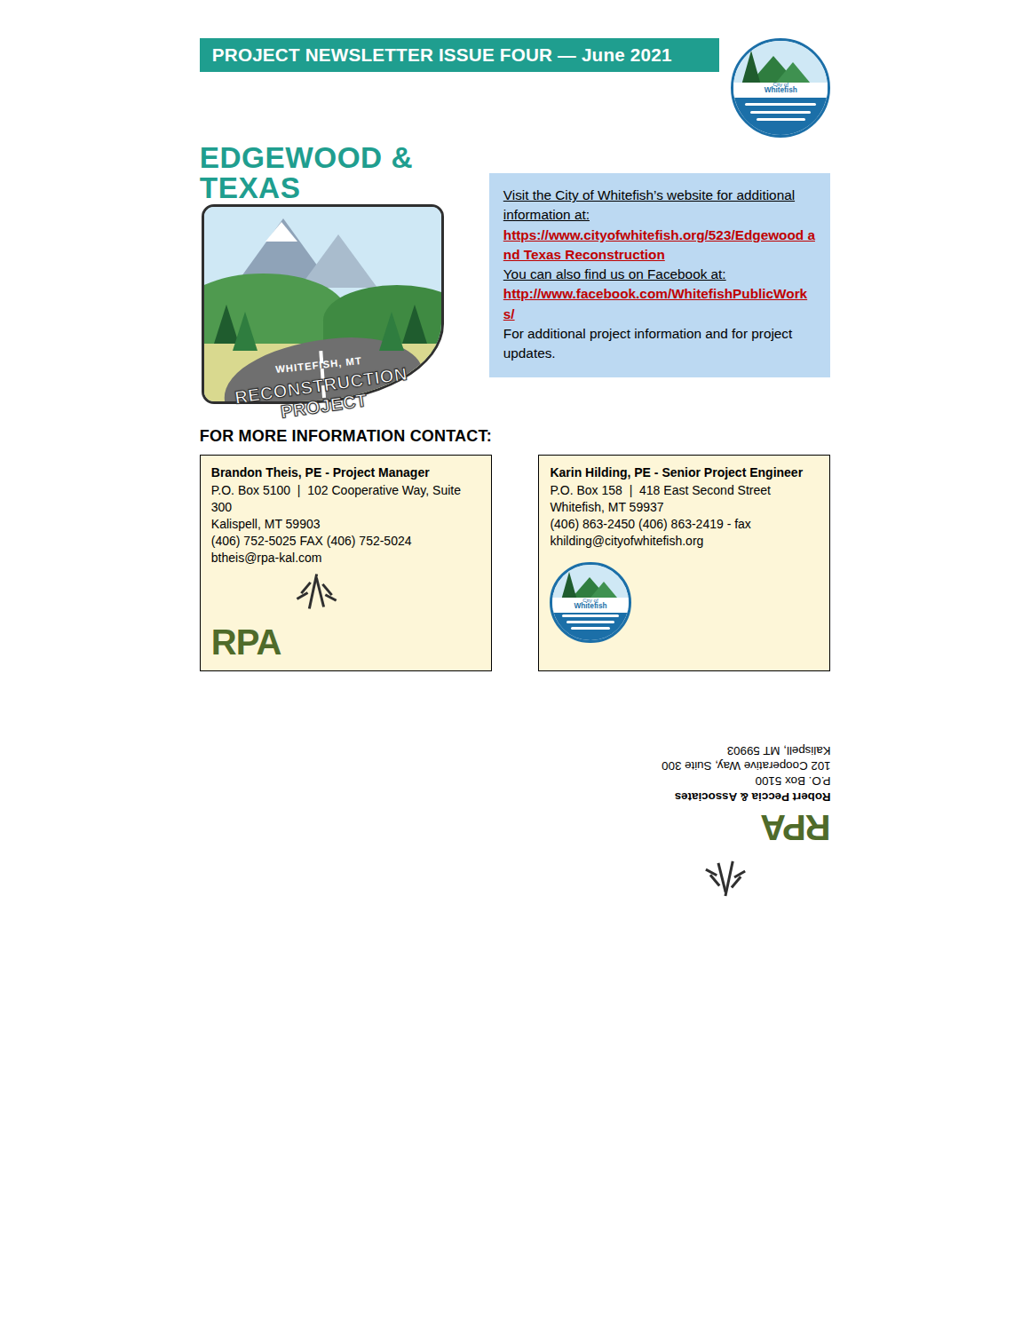PROJECT NEWSLETTER ISSUE FOUR — June 2021
City of Whitefish
EDGEWOOD & TEXAS
WHITEFISH, MT
RECONSTRUCTION PROJECT
Visit the City of Whitefish’s website for additional information at:
https://www.cityofwhitefish.org/523/Edgewood and Texas Reconstruction
You can also find us on Facebook at:
http://www.facebook.com/WhitefishPublicWorks/
For additional project information and for project updates.
FOR MORE INFORMATION CONTACT:
Brandon Theis, PE - Project Manager
P.O. Box 5100 | 102 Cooperative Way, Suite 300
Kalispell, MT 59903
(406) 752-5025 FAX (406) 752-5024
btheis@rpa-kal.com
RPA
Karin Hilding, PE - Senior Project Engineer
P.O. Box 158 | 418 East Second Street
Whitefish, MT 59937
(406) 863-2450 (406) 863-2419 - fax
khilding@cityofwhitefish.org
City of Whitefish
RPA
Robert Peccia & Associates
P.O. Box 5100
102 Cooperative Way, Suite 300
Kalispell, MT 59903